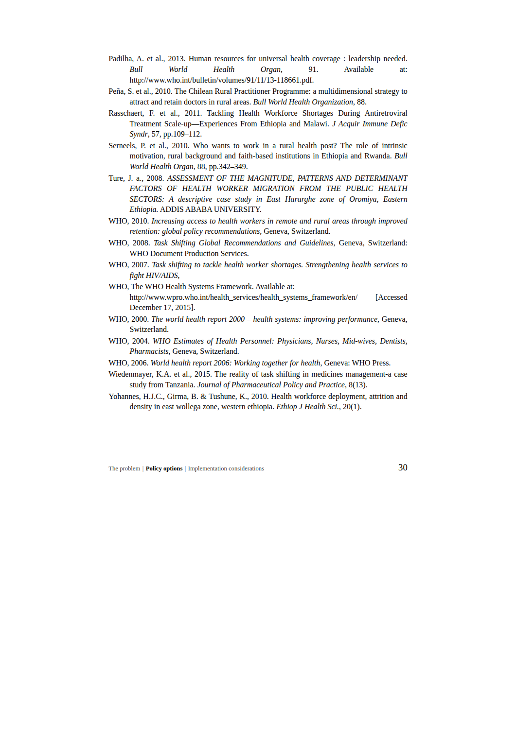Padilha, A. et al., 2013. Human resources for universal health coverage : leadership needed. Bull World Health Organ, 91. Available at: http://www.who.int/bulletin/volumes/91/11/13-118661.pdf.
Peña, S. et al., 2010. The Chilean Rural Practitioner Programme: a multidimensional strategy to attract and retain doctors in rural areas. Bull World Health Organization, 88.
Rasschaert, F. et al., 2011. Tackling Health Workforce Shortages During Antiretroviral Treatment Scale-up—Experiences From Ethiopia and Malawi. J Acquir Immune Defic Syndr, 57, pp.109–112.
Serneels, P. et al., 2010. Who wants to work in a rural health post? The role of intrinsic motivation, rural background and faith-based institutions in Ethiopia and Rwanda. Bull World Health Organ, 88, pp.342–349.
Ture, J. a., 2008. ASSESSMENT OF THE MAGNITUDE, PATTERNS AND DETERMINANT FACTORS OF HEALTH WORKER MIGRATION FROM THE PUBLIC HEALTH SECTORS: A descriptive case study in East Hararghe zone of Oromiya, Eastern Ethiopia. ADDIS ABABA UNIVERSITY.
WHO, 2010. Increasing access to health workers in remote and rural areas through improved retention: global policy recommendations, Geneva, Switzerland.
WHO, 2008. Task Shifting Global Recommendations and Guidelines, Geneva, Switzerland: WHO Document Production Services.
WHO, 2007. Task shifting to tackle health worker shortages. Strengthening health services to fight HIV/AIDS,
WHO, The WHO Health Systems Framework. Available at:http://www.wpro.who.int/health_services/health_systems_framework/en/ [Accessed December 17, 2015].
WHO, 2000. The world health report 2000 – health systems: improving performance, Geneva, Switzerland.
WHO, 2004. WHO Estimates of Health Personnel: Physicians, Nurses, Mid-wives, Dentists, Pharmacists, Geneva, Switzerland.
WHO, 2006. World health report 2006: Working together for health, Geneva: WHO Press.
Wiedenmayer, K.A. et al., 2015. The reality of task shifting in medicines management-a case study from Tanzania. Journal of Pharmaceutical Policy and Practice, 8(13).
Yohannes, H.J.C., Girma, B. & Tushune, K., 2010. Health workforce deployment, attrition and density in east wollega zone, western ethiopia. Ethiop J Health Sci., 20(1).
The problem|Policy options|Implementation considerations
30